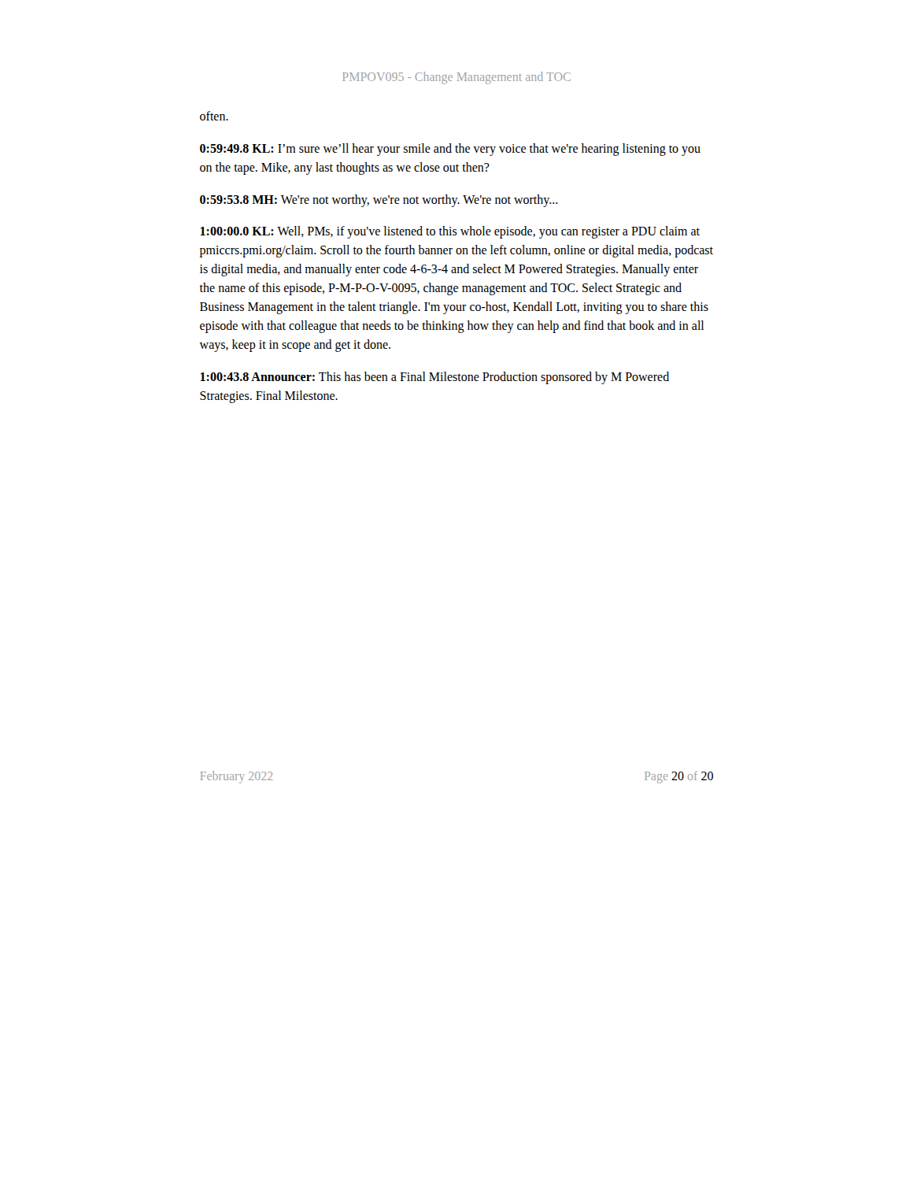PMPOV095 - Change Management and TOC
often.
0:59:49.8 KL: I’m sure we’ll hear your smile and the very voice that we're hearing listening to you on the tape. Mike, any last thoughts as we close out then?
0:59:53.8 MH: We're not worthy, we're not worthy. We're not worthy...
1:00:00.0 KL: Well, PMs, if you've listened to this whole episode, you can register a PDU claim at pmiccrs.pmi.org/claim. Scroll to the fourth banner on the left column, online or digital media, podcast is digital media, and manually enter code 4-6-3-4 and select M Powered Strategies. Manually enter the name of this episode, P-M-P-O-V-0095, change management and TOC. Select Strategic and Business Management in the talent triangle. I'm your co-host, Kendall Lott, inviting you to share this episode with that colleague that needs to be thinking how they can help and find that book and in all ways, keep it in scope and get it done.
1:00:43.8 Announcer: This has been a Final Milestone Production sponsored by M Powered Strategies. Final Milestone.
February 2022
Page 20 of 20